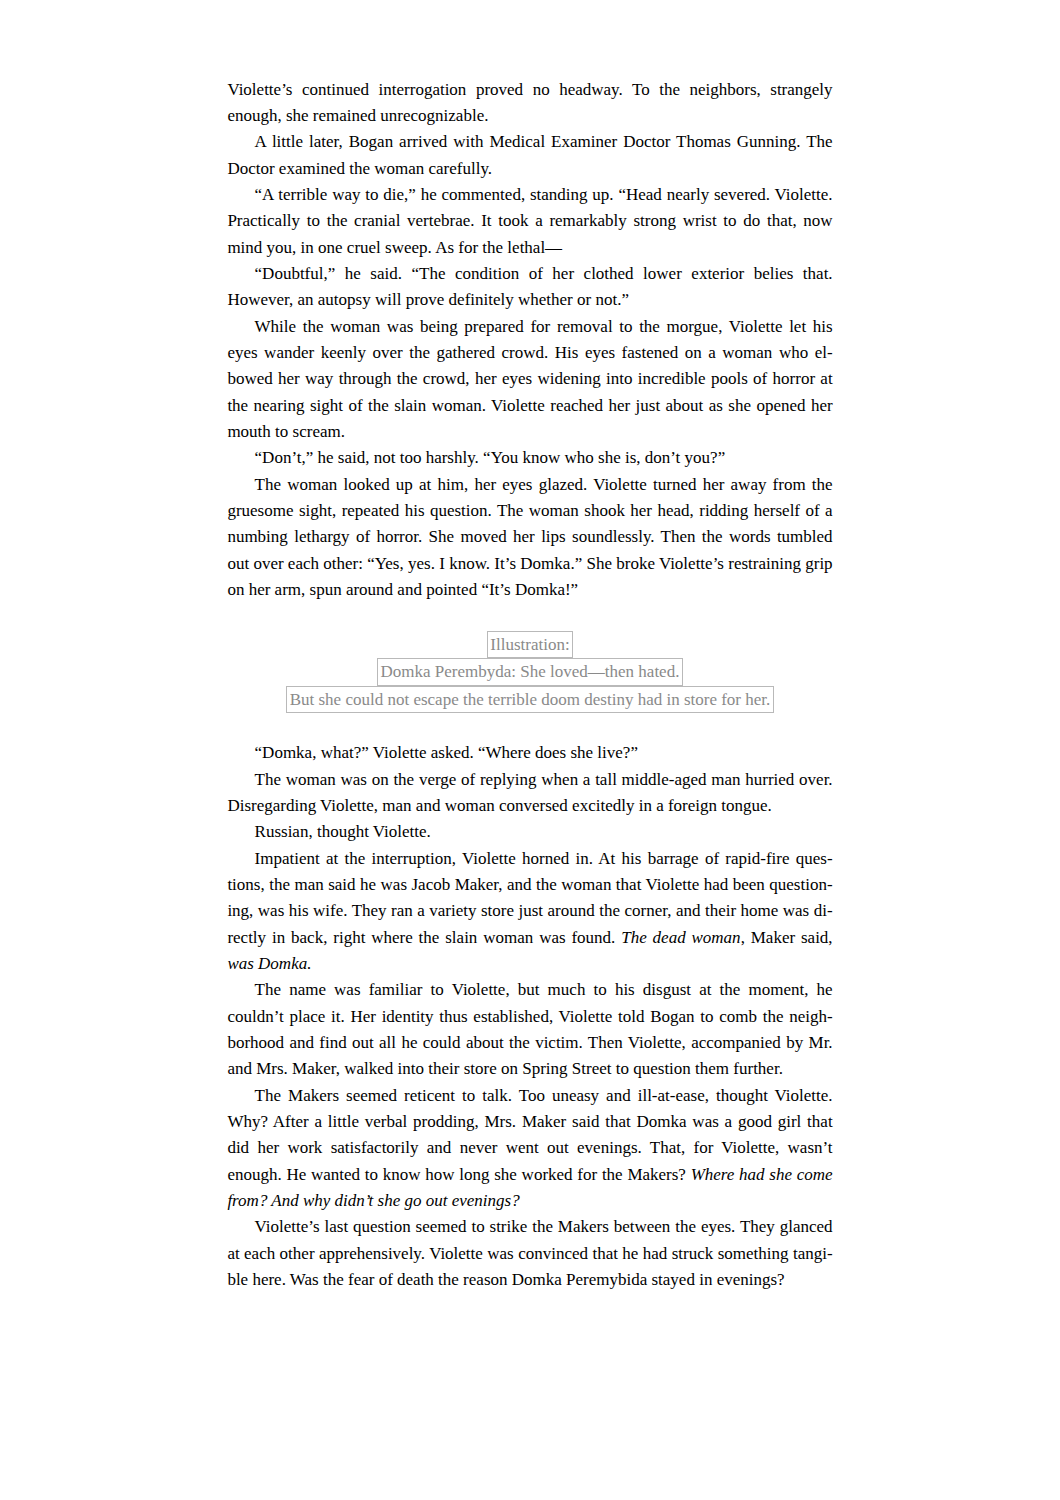Violette’s continued interrogation proved no headway. To the neighbors, strangely enough, she remained unrecognizable.
A little later, Bogan arrived with Medical Examiner Doctor Thomas Gunning. The Doctor examined the woman carefully.
“A terrible way to die,” he commented, standing up. “Head nearly severed. Violette. Practically to the cranial vertebrae. It took a remarkably strong wrist to do that, now mind you, in one cruel sweep. As for the lethal—
“Doubtful,” he said. “The condition of her clothed lower exterior belies that. However, an autopsy will prove definitely whether or not.”
While the woman was being prepared for removal to the morgue, Violette let his eyes wander keenly over the gathered crowd. His eyes fastened on a woman who elbowed her way through the crowd, her eyes widening into incredible pools of horror at the nearing sight of the slain woman. Violette reached her just about as she opened her mouth to scream.
“Don’t,” he said, not too harshly. “You know who she is, don’t you?”
The woman looked up at him, her eyes glazed. Violette turned her away from the gruesome sight, repeated his question. The woman shook her head, ridding herself of a numbing lethargy of horror. She moved her lips soundlessly. Then the words tumbled out over each other: “Yes, yes. I know. It’s Domka.” She broke Violette’s restraining grip on her arm, spun around and pointed “It’s Domka!”
Illustration:
Domka Perembyda: She loved—then hated.
But she could not escape the terrible doom destiny had in store for her.
“Domka, what?” Violette asked. “Where does she live?”
The woman was on the verge of replying when a tall middle-aged man hurried over. Disregarding Violette, man and woman conversed excitedly in a foreign tongue.
Russian, thought Violette.
Impatient at the interruption, Violette horned in. At his barrage of rapid-fire questions, the man said he was Jacob Maker, and the woman that Violette had been questioning, was his wife. They ran a variety store just around the corner, and their home was directly in back, right where the slain woman was found. The dead woman, Maker said, was Domka.
The name was familiar to Violette, but much to his disgust at the moment, he couldn’t place it. Her identity thus established, Violette told Bogan to comb the neighborhood and find out all he could about the victim. Then Violette, accompanied by Mr. and Mrs. Maker, walked into their store on Spring Street to question them further.
The Makers seemed reticent to talk. Too uneasy and ill-at-ease, thought Violette. Why? After a little verbal prodding, Mrs. Maker said that Domka was a good girl that did her work satisfactorily and never went out evenings. That, for Violette, wasn’t enough. He wanted to know how long she worked for the Makers? Where had she come from? And why didn’t she go out evenings?
Violette’s last question seemed to strike the Makers between the eyes. They glanced at each other apprehensively. Violette was convinced that he had struck something tangible here. Was the fear of death the reason Domka Peremybida stayed in evenings?